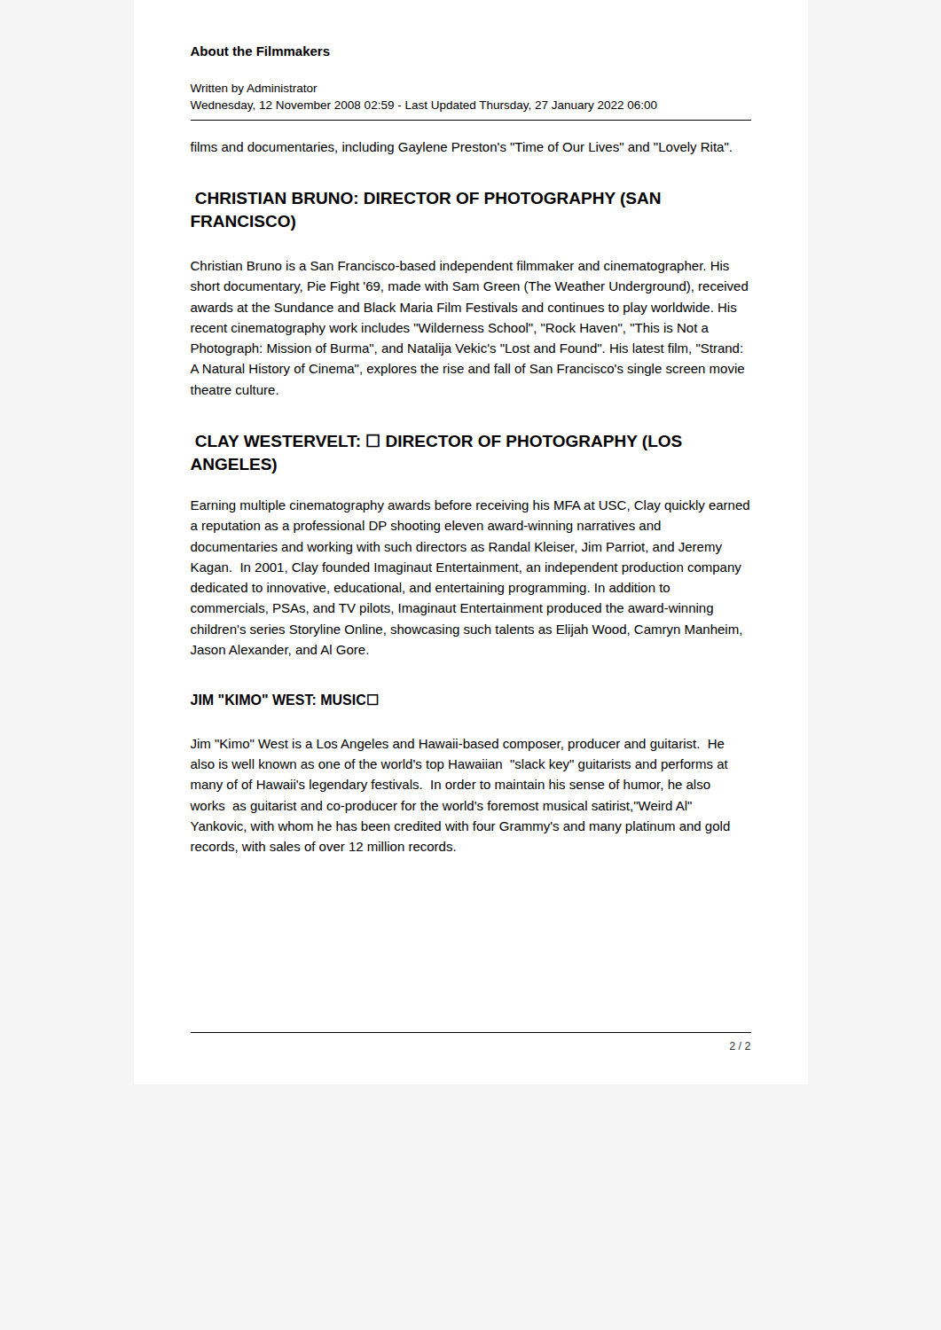About the Filmmakers
Written by Administrator
Wednesday, 12 November 2008 02:59 - Last Updated Thursday, 27 January 2022 06:00
films and documentaries, including Gaylene Preston's "Time of Our Lives" and "Lovely Rita".
CHRISTIAN BRUNO: DIRECTOR OF PHOTOGRAPHY (SAN FRANCISCO)
Christian Bruno is a San Francisco-based independent filmmaker and cinematographer. His short documentary, Pie Fight '69, made with Sam Green (The Weather Underground), received awards at the Sundance and Black Maria Film Festivals and continues to play worldwide. His recent cinematography work includes "Wilderness School", "Rock Haven", "This is Not a Photograph: Mission of Burma", and Natalija Vekic's "Lost and Found". His latest film, "Strand: A Natural History of Cinema", explores the rise and fall of San Francisco's single screen movie theatre culture.
CLAY WESTERVELT: ☐ DIRECTOR OF PHOTOGRAPHY (LOS ANGELES)
Earning multiple cinematography awards before receiving his MFA at USC, Clay quickly earned a reputation as a professional DP shooting eleven award-winning narratives and documentaries and working with such directors as Randal Kleiser, Jim Parriot, and Jeremy Kagan. In 2001, Clay founded Imaginaut Entertainment, an independent production company dedicated to innovative, educational, and entertaining programming. In addition to commercials, PSAs, and TV pilots, Imaginaut Entertainment produced the award-winning children's series Storyline Online, showcasing such talents as Elijah Wood, Camryn Manheim, Jason Alexander, and Al Gore.
JIM "KIMO" WEST: MUSIC☐
Jim "Kimo" West is a Los Angeles and Hawaii-based composer, producer and guitarist. He also is well known as one of the world's top Hawaiian "slack key" guitarists and performs at many of of Hawaii's legendary festivals. In order to maintain his sense of humor, he also works as guitarist and co-producer for the world's foremost musical satirist,"Weird Al" Yankovic, with whom he has been credited with four Grammy's and many platinum and gold records, with sales of over 12 million records.
2 / 2